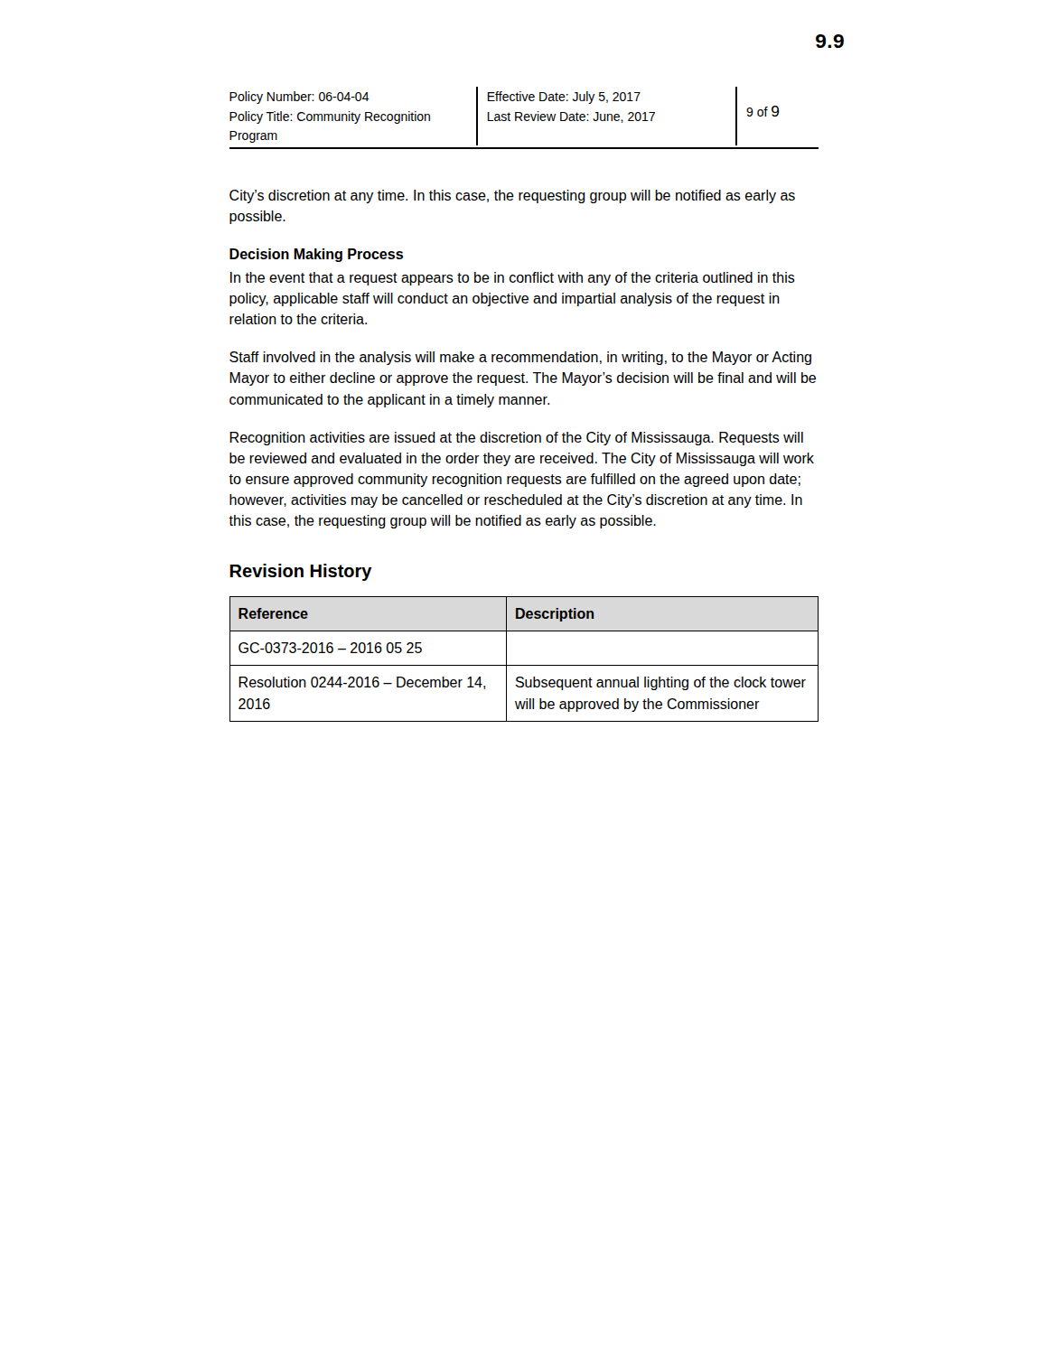9.9
| Policy Number: 06-04-04 | Effective Date: July 5, 2017 | 9 of 9 |
| Policy Title: Community Recognition Program | Last Review Date: June, 2017 |
City’s discretion at any time. In this case, the requesting group will be notified as early as possible.
Decision Making Process
In the event that a request appears to be in conflict with any of the criteria outlined in this policy, applicable staff will conduct an objective and impartial analysis of the request in relation to the criteria.
Staff involved in the analysis will make a recommendation, in writing, to the Mayor or Acting Mayor to either decline or approve the request. The Mayor’s decision will be final and will be communicated to the applicant in a timely manner.
Recognition activities are issued at the discretion of the City of Mississauga. Requests will be reviewed and evaluated in the order they are received. The City of Mississauga will work to ensure approved community recognition requests are fulfilled on the agreed upon date; however, activities may be cancelled or rescheduled at the City’s discretion at any time. In this case, the requesting group will be notified as early as possible.
Revision History
| Reference | Description |
| --- | --- |
| GC-0373-2016 – 2016 05 25 | |
| Resolution 0244-2016 – December 14, 2016 | Subsequent annual lighting of the clock tower will be approved by the Commissioner |